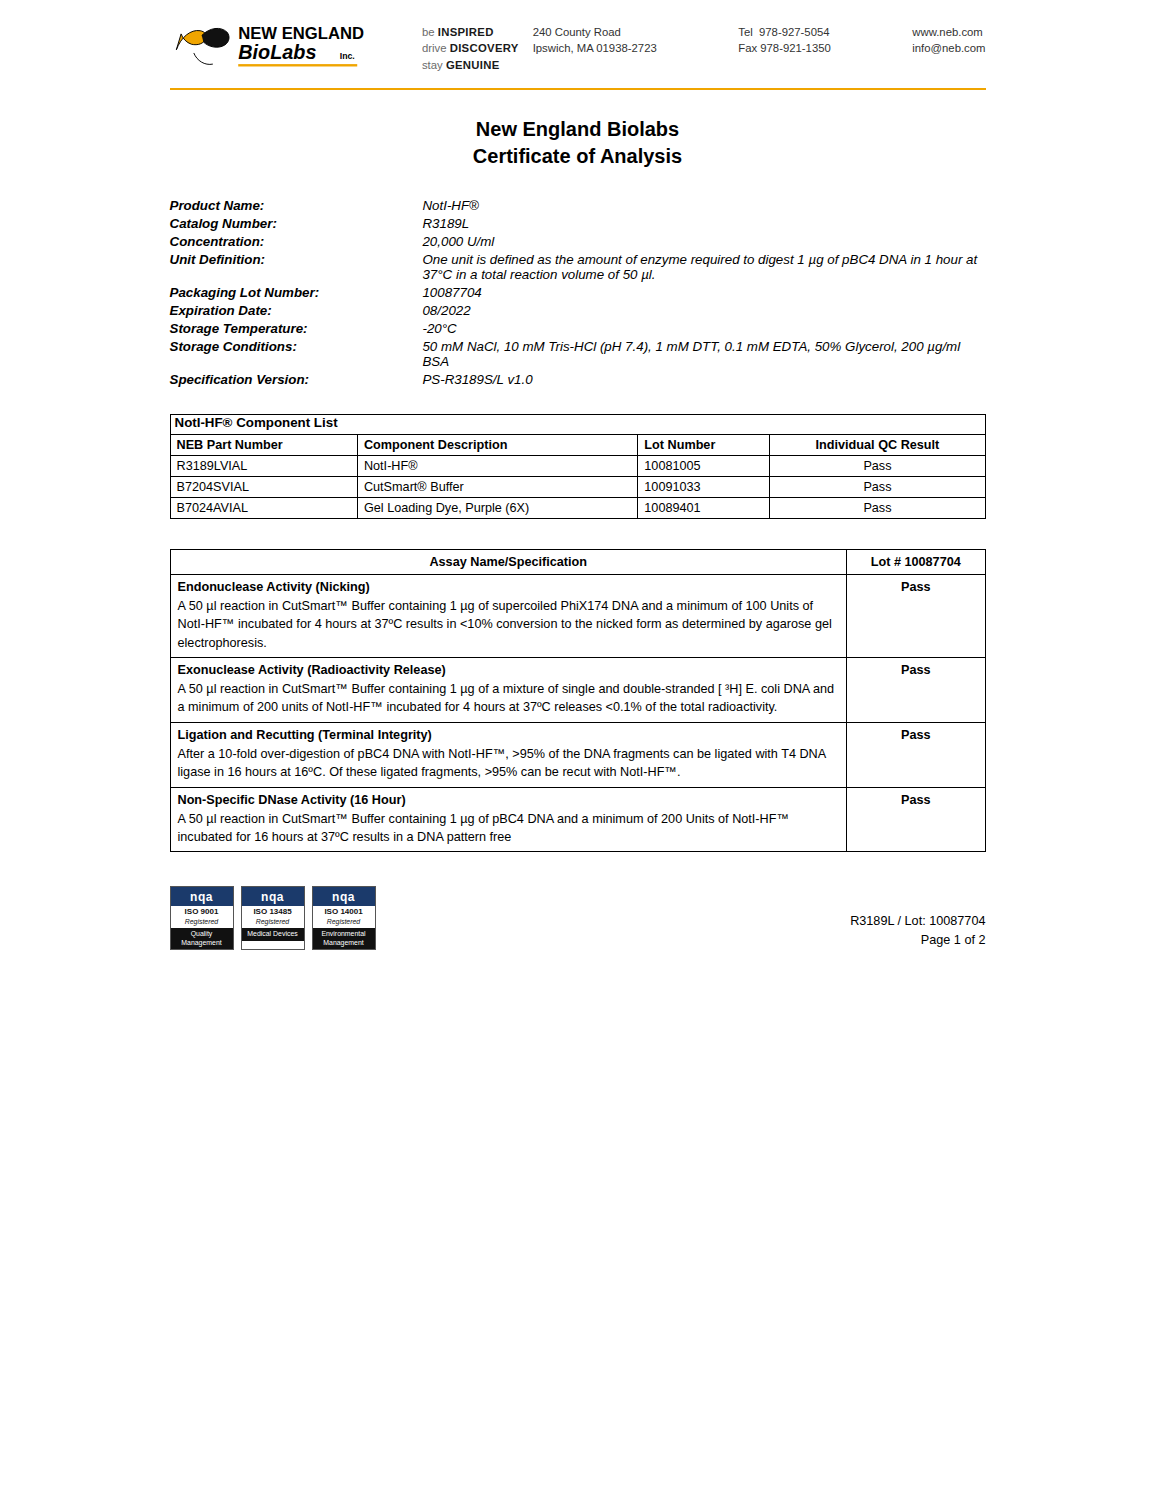be INSPIRED
drive DISCOVERY
stay GENUINE
240 County Road
Ipswich, MA 01938-2723
Tel 978-927-5054
Fax 978-921-1350
www.neb.com
info@neb.com
New England Biolabs
Certificate of Analysis
| Product Name: | NotI-HF® |
| Catalog Number: | R3189L |
| Concentration: | 20,000 U/ml |
| Unit Definition: | One unit is defined as the amount of enzyme required to digest 1 µg of pBC4 DNA in 1 hour at 37°C in a total reaction volume of 50 µl. |
| Packaging Lot Number: | 10087704 |
| Expiration Date: | 08/2022 |
| Storage Temperature: | -20°C |
| Storage Conditions: | 50 mM NaCl, 10 mM Tris-HCl (pH 7.4), 1 mM DTT, 0.1 mM EDTA, 50% Glycerol, 200 µg/ml BSA |
| Specification Version: | PS-R3189S/L v1.0 |
NotI-HF® Component List
| NEB Part Number | Component Description | Lot Number | Individual QC Result |
| --- | --- | --- | --- |
| R3189LVIAL | NotI-HF® | 10081005 | Pass |
| B7204SVIAL | CutSmart® Buffer | 10091033 | Pass |
| B7024AVIAL | Gel Loading Dye, Purple (6X) | 10089401 | Pass |
| Assay Name/Specification | Lot # 10087704 |
| --- | --- |
| Endonuclease Activity (Nicking) A 50 µl reaction in CutSmart™ Buffer containing 1 µg of supercoiled PhiX174 DNA and a minimum of 100 Units of NotI-HF™ incubated for 4 hours at 37ºC results in <10% conversion to the nicked form as determined by agarose gel electrophoresis. | Pass |
| Exonuclease Activity (Radioactivity Release) A 50 µl reaction in CutSmart™ Buffer containing 1 µg of a mixture of single and double-stranded [ ³H] E. coli DNA and a minimum of 200 units of NotI-HF™ incubated for 4 hours at 37ºC releases <0.1% of the total radioactivity. | Pass |
| Ligation and Recutting (Terminal Integrity) After a 10-fold over-digestion of pBC4 DNA with NotI-HF™, >95% of the DNA fragments can be ligated with T4 DNA ligase in 16 hours at 16ºC. Of these ligated fragments, >95% can be recut with NotI-HF™. | Pass |
| Non-Specific DNase Activity (16 Hour) A 50 µl reaction in CutSmart™ Buffer containing 1 µg of pBC4 DNA and a minimum of 200 Units of NotI-HF™ incubated for 16 hours at 37ºC results in a DNA pattern free | Pass |
nqa
ISO 9001
Registered
Quality
Management
nqa
ISO 13485
Registered
Medical Devices
nqa
ISO 14001
Registered
Environmental
Management
R3189L / Lot: 10087704
Page 1 of 2